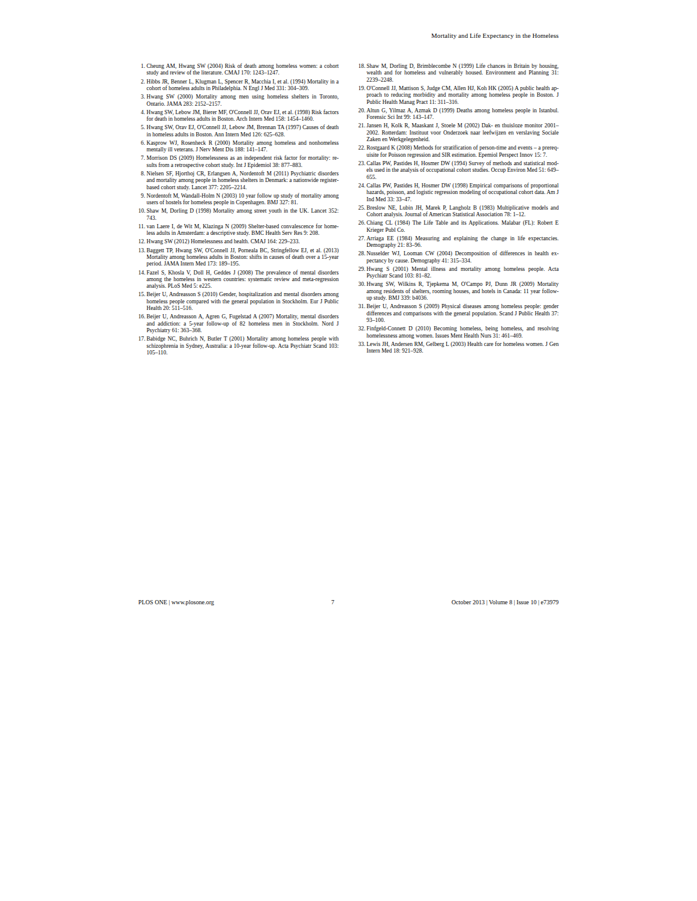Mortality and Life Expectancy in the Homeless
Cheung AM, Hwang SW (2004) Risk of death among homeless women: a cohort study and review of the literature. CMAJ 170: 1243–1247.
Hibbs JR, Benner L, Klugman L, Spencer R, Macchia I, et al. (1994) Mortality in a cohort of homeless adults in Philadelphia. N Engl J Med 331: 304–309.
Hwang SW (2000) Mortality among men using homeless shelters in Toronto, Ontario. JAMA 283: 2152–2157.
Hwang SW, Lebow JM, Bierer MF, O'Connell JJ, Orav EJ, et al. (1998) Risk factors for death in homeless adults in Boston. Arch Intern Med 158: 1454–1460.
Hwang SW, Orav EJ, O'Connell JJ, Lebow JM, Brennan TA (1997) Causes of death in homeless adults in Boston. Ann Intern Med 126: 625–628.
Kasprow WJ, Rosenheck R (2000) Mortality among homeless and nonhomeless mentally ill veterans. J Nerv Ment Dis 188: 141–147.
Morrison DS (2009) Homelessness as an independent risk factor for mortality: results from a retrospective cohort study. Int J Epidemiol 38: 877–883.
Nielsen SF, Hjorthoj CR, Erlangsen A, Nordentoft M (2011) Psychiatric disorders and mortality among people in homeless shelters in Denmark: a nationwide register-based cohort study. Lancet 377: 2205–2214.
Nordentoft M, Wandall-Holm N (2003) 10 year follow up study of mortality among users of hostels for homeless people in Copenhagen. BMJ 327: 81.
Shaw M, Dorling D (1998) Mortality among street youth in the UK. Lancet 352: 743.
van Laere I, de Wit M, Klazinga N (2009) Shelter-based convalescence for homeless adults in Amsterdam: a descriptive study. BMC Health Serv Res 9: 208.
Hwang SW (2012) Homelessness and health. CMAJ 164: 229–233.
Baggett TP, Hwang SW, O'Connell JJ, Porneala BC, Stringfellow EJ, et al. (2013) Mortality among homeless adults in Boston: shifts in causes of death over a 15-year period. JAMA Intern Med 173: 189–195.
Fazel S, Khosla V, Doll H, Geddes J (2008) The prevalence of mental disorders among the homeless in western countries: systematic review and meta-regression analysis. PLoS Med 5: e225.
Beijer U, Andreasson S (2010) Gender, hospitalization and mental disorders among homeless people compared with the general population in Stockholm. Eur J Public Health 20: 511–516.
Beijer U, Andreasson A, Agren G, Fugelstad A (2007) Mortality, mental disorders and addiction: a 5-year follow-up of 82 homeless men in Stockholm. Nord J Psychiatry 61: 363–368.
Babidge NC, Buhrich N, Butler T (2001) Mortality among homeless people with schizophrenia in Sydney, Australia: a 10-year follow-up. Acta Psychiatr Scand 103: 105–110.
Shaw M, Dorling D, Brimblecombe N (1999) Life chances in Britain by housing, wealth and for homeless and vulnerably housed. Environment and Planning 31: 2239–2248.
O'Connell JJ, Mattison S, Judge CM, Allen HJ, Koh HK (2005) A public health approach to reducing morbidity and mortality among homeless people in Boston. J Public Health Manag Pract 11: 311–316.
Altun G, Yilmaz A, Azmak D (1999) Deaths among homeless people in Istanbul. Forensic Sci Int 99: 143–147.
Jansen H, Kolk R, Maaskant J, Stoele M (2002) Dak- en thuisloze monitor 2001–2002. Rotterdam: Instituut voor Onderzoek naar leefwijzen en verslaving Sociale Zaken en Werkgelegenheid.
Rostgaard K (2008) Methods for stratification of person-time and events – a prerequisite for Poisson regression and SIR estimation. Epemiol Perspect Innov 15: 7.
Callas PW, Pastides H, Hosmer DW (1994) Survey of methods and statistical models used in the analysis of occupational cohort studies. Occup Environ Med 51: 649–655.
Callas PW, Pastides H, Hosmer DW (1998) Empirical comparisons of proportional hazards, poisson, and logistic regression modeling of occupational cohort data. Am J Ind Med 33: 33–47.
Breslow NE, Lubin JH, Marek P, Langholz B (1983) Multiplicative models and Cohort analysis. Journal of American Statistical Association 78: 1–12.
Chiang CL (1984) The Life Table and its Applications. Malabar (FL): Robert E Krieger Publ Co.
Arriaga EE (1984) Measuring and explaining the change in life expectancies. Demography 21: 83–96.
Nusselder WJ, Looman CW (2004) Decomposition of differences in health expectancy by cause. Demography 41: 315–334.
Hwang S (2001) Mental illness and mortality among homeless people. Acta Psychiatr Scand 103: 81–82.
Hwang SW, Wilkins R, Tjepkema M, O'Campo PJ, Dunn JR (2009) Mortality among residents of shelters, rooming houses, and hotels in Canada: 11 year follow-up study. BMJ 339: b4036.
Beijer U, Andreasson S (2009) Physical diseases among homeless people: gender differences and comparisons with the general population. Scand J Public Health 37: 93–100.
Finfgeld-Connett D (2010) Becoming homeless, being homeless, and resolving homelessness among women. Issues Ment Health Nurs 31: 461–469.
Lewis JH, Andersen RM, Gelberg L (2003) Health care for homeless women. J Gen Intern Med 18: 921–928.
PLOS ONE | www.plosone.org
7
October 2013 | Volume 8 | Issue 10 | e73979